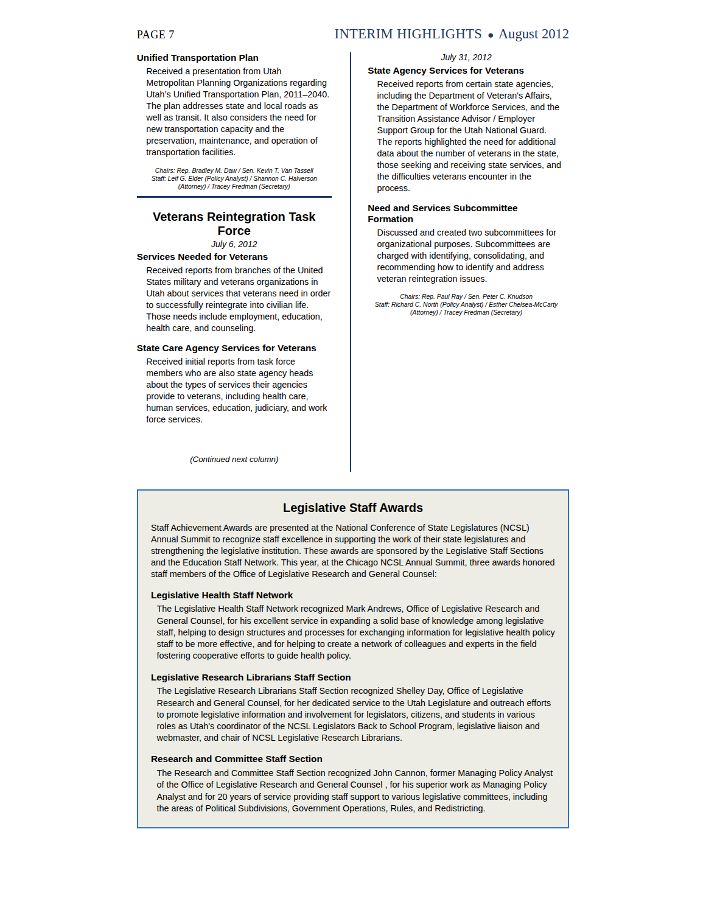PAGE 7
INTERIM HIGHLIGHTS ● August 2012
Unified Transportation Plan
Received a presentation from Utah Metropolitan Planning Organizations regarding Utah’s Unified Transportation Plan, 2011–2040. The plan addresses state and local roads as well as transit. It also considers the need for new transportation capacity and the preservation, maintenance, and operation of transportation facilities.
Chairs: Rep. Bradley M. Daw / Sen. Kevin T. Van Tassell
Staff: Leif G. Elder (Policy Analyst) / Shannon C. Halverson (Attorney) / Tracey Fredman (Secretary)
Veterans Reintegration Task Force
July 6, 2012
Services Needed for Veterans
Received reports from branches of the United States military and veterans organizations in Utah about services that veterans need in order to successfully reintegrate into civilian life. Those needs include employment, education, health care, and counseling.
State Care Agency Services for Veterans
Received initial reports from task force members who are also state agency heads about the types of services their agencies provide to veterans, including health care, human services, education, judiciary, and work force services.
(Continued next column)
July 31, 2012
State Agency Services for Veterans
Received reports from certain state agencies, including the Department of Veteran's Affairs, the Department of Workforce Services, and the Transition Assistance Advisor / Employer Support Group for the Utah National Guard. The reports highlighted the need for additional data about the number of veterans in the state, those seeking and receiving state services, and the difficulties veterans encounter in the process.
Need and Services Subcommittee Formation
Discussed and created two subcommittees for organizational purposes. Subcommittees are charged with identifying, consolidating, and recommending how to identify and address veteran reintegration issues.
Chairs: Rep. Paul Ray / Sen. Peter C. Knudson
Staff: Richard C. North (Policy Analyst) / Esther Chelsea-McCarty (Attorney) / Tracey Fredman (Secretary)
Legislative Staff Awards
Staff Achievement Awards are presented at the National Conference of State Legislatures (NCSL) Annual Summit to recognize staff excellence in supporting the work of their state legislatures and strengthening the legislative institution. These awards are sponsored by the Legislative Staff Sections and the Education Staff Network. This year, at the Chicago NCSL Annual Summit, three awards honored staff members of the Office of Legislative Research and General Counsel:
Legislative Health Staff Network
The Legislative Health Staff Network recognized Mark Andrews, Office of Legislative Research and General Counsel, for his excellent service in expanding a solid base of knowledge among legislative staff, helping to design structures and processes for exchanging information for legislative health policy staff to be more effective, and for helping to create a network of colleagues and experts in the field fostering cooperative efforts to guide health policy.
Legislative Research Librarians Staff Section
The Legislative Research Librarians Staff Section recognized Shelley Day, Office of Legislative Research and General Counsel, for her dedicated service to the Utah Legislature and outreach efforts to promote legislative information and involvement for legislators, citizens, and students in various roles as Utah's coordinator of the NCSL Legislators Back to School Program, legislative liaison and webmaster, and chair of NCSL Legislative Research Librarians.
Research and Committee Staff Section
The Research and Committee Staff Section recognized John Cannon, former Managing Policy Analyst of the Office of Legislative Research and General Counsel , for his superior work as Managing Policy Analyst and for 20 years of service providing staff support to various legislative committees, including the areas of Political Subdivisions, Government Operations, Rules, and Redistricting.